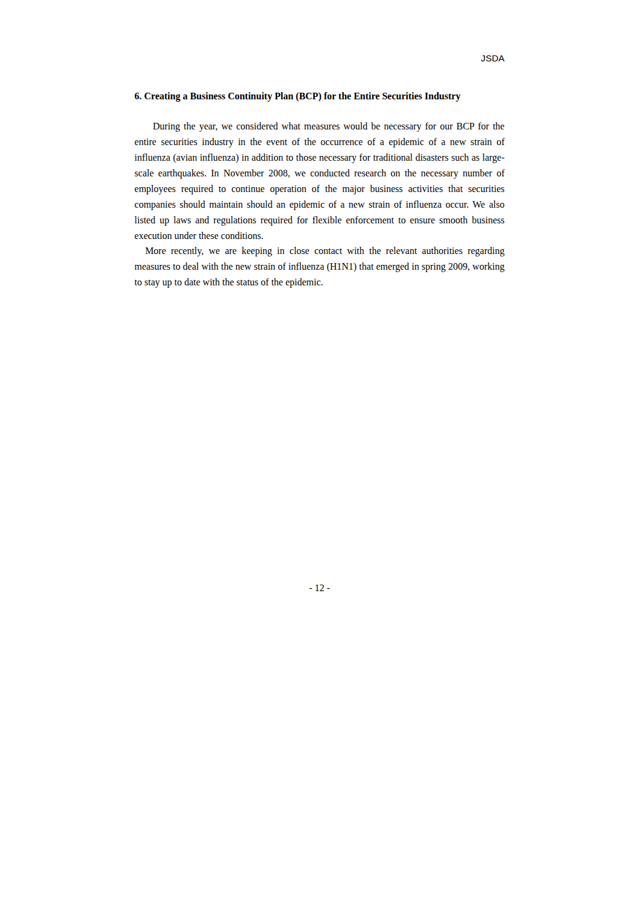JSDA
6. Creating a Business Continuity Plan (BCP) for the Entire Securities Industry
During the year, we considered what measures would be necessary for our BCP for the entire securities industry in the event of the occurrence of a epidemic of a new strain of influenza (avian influenza) in addition to those necessary for traditional disasters such as large-scale earthquakes. In November 2008, we conducted research on the necessary number of employees required to continue operation of the major business activities that securities companies should maintain should an epidemic of a new strain of influenza occur. We also listed up laws and regulations required for flexible enforcement to ensure smooth business execution under these conditions.
More recently, we are keeping in close contact with the relevant authorities regarding measures to deal with the new strain of influenza (H1N1) that emerged in spring 2009, working to stay up to date with the status of the epidemic.
- 12 -